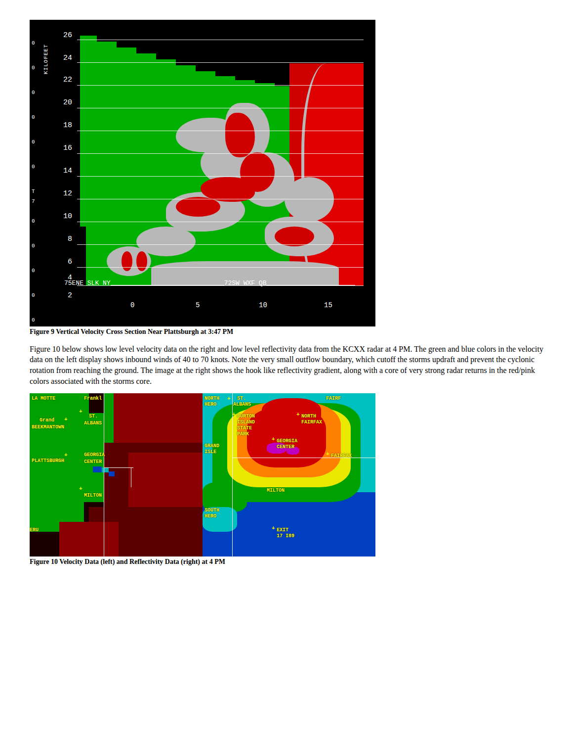0 0 0 0 0 0 T 7 0 0 0 0 0
KILOFEET
26 24 22 20 18 16 14 12 10 8 6 4 2
75ENE SLK NY 72SW WXF QB
0 5 10 15 0
Figure 9 Vertical Velocity Cross Section Near Plattsburgh at 3:47 PM
Figure 10 below shows low level velocity data on the right and low level reflectivity data from the KCXX radar at 4 PM. The green and blue colors in the velocity data on the left display shows inbound winds of 40 to 70 knots. Note the very small outflow boundary, which cutoff the storms updraft and prevent the cyclonic rotation from reaching the ground. The image at the right shows the hook like reflectivity gradient, along with a core of very strong radar returns in the red/pink colors associated with the storms core.
LA MOTTE
Frankl
Grand
BEEKMANTOWN
ST.
ALBANS
PLATTSBURGH
GEORGIA
CENTER
MILTON
ERU
+
+
+
+
NORTH
HERO
ST.
ALBANS
FAIRF
BURTON
ISLAND
STATE
PARK
NORTH
FAIRFAX
GRAND
ISLE
GEORGIA
CENTER
FAIRFAX
MILTON
SOUTH
HERO
EXIT
17 I89
+
+
+
+
+
+
Figure 10 Velocity Data (left) and Reflectivity Data (right) at 4 PM